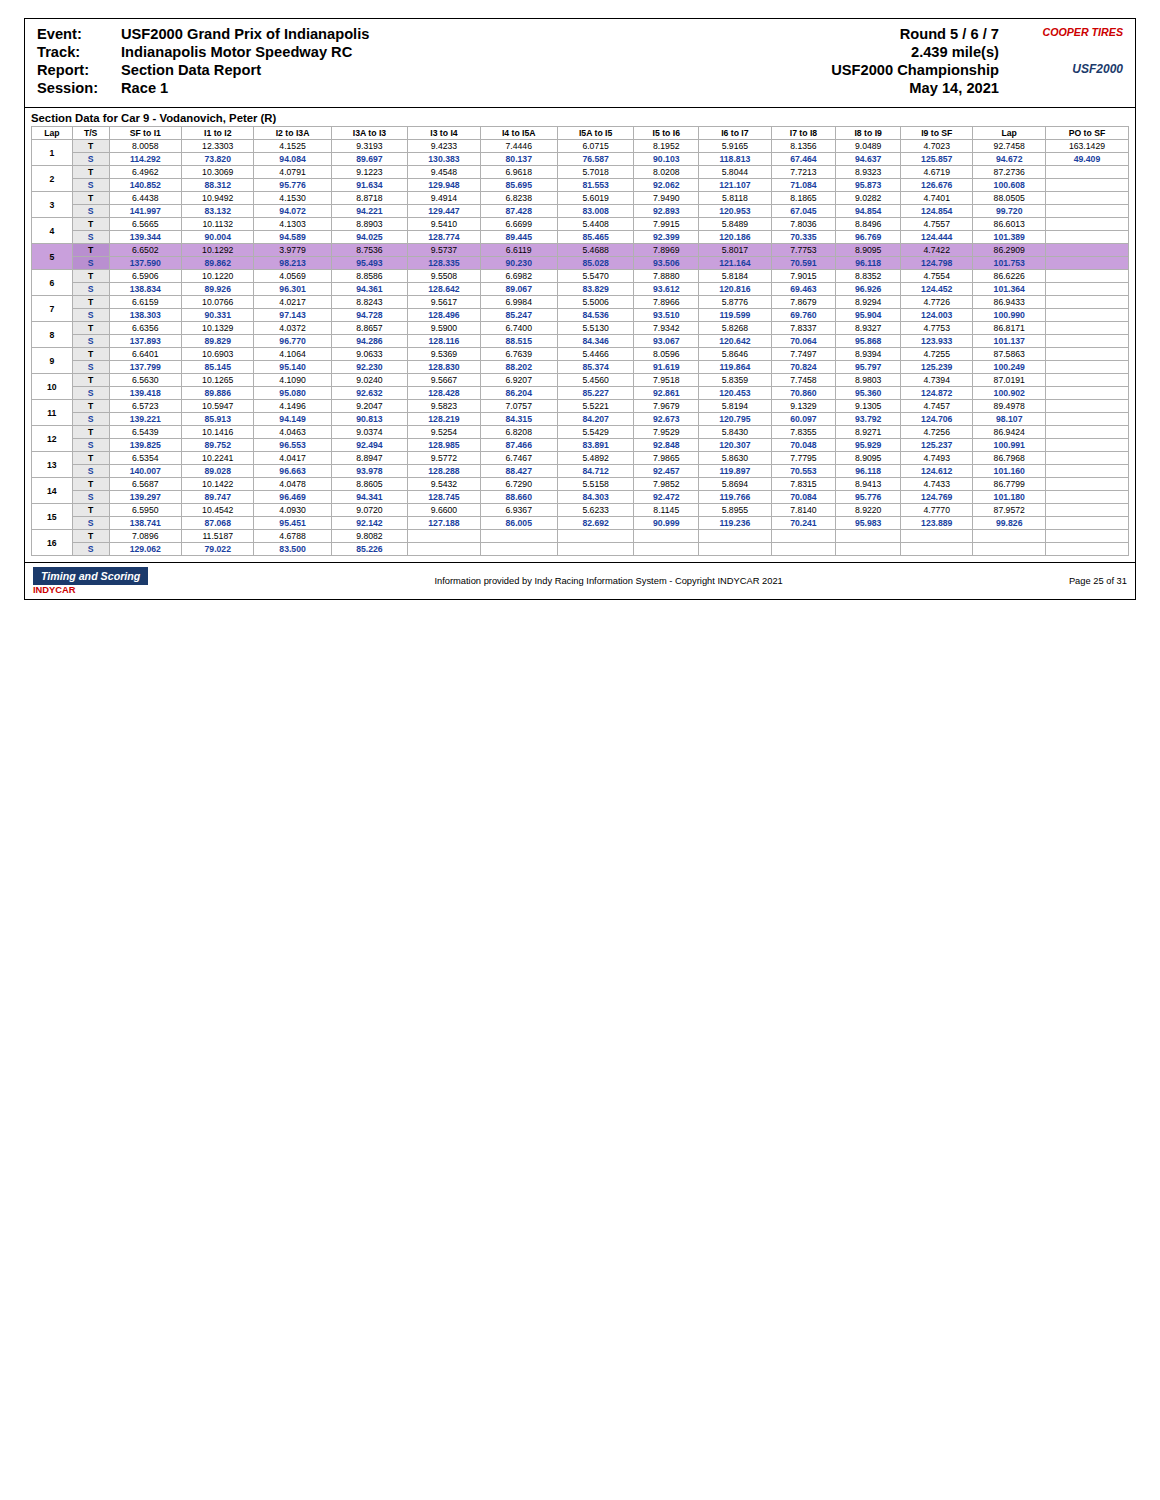| Event: | USF2000 Grand Prix of Indianapolis | Round 5 / 6 / 7 | COOPER TIRES |
| Track: | Indianapolis Motor Speedway RC | 2.439 mile(s) |
| Report: | Section Data Report | USF2000 Championship | USF2000 |
| Session: | Race 1 | May 14, 2021 | |
Section Data for Car 9 - Vodanovich, Peter (R)
| Lap | T/S | SF to I1 | I1 to I2 | I2 to I3A | I3A to I3 | I3 to I4 | I4 to I5A | I5A to I5 | I5 to I6 | I6 to I7 | I7 to I8 | I8 to I9 | I9 to SF | Lap | PO to SF |
| --- | --- | --- | --- | --- | --- | --- | --- | --- | --- | --- | --- | --- | --- | --- | --- |
| 1 | T | 8.0058 | 12.3303 | 4.1525 | 9.3193 | 9.4233 | 7.4446 | 6.0715 | 8.1952 | 5.9165 | 8.1356 | 9.0489 | 4.7023 | 92.7458 | 163.1429 |
| S | 114.292 | 73.820 | 94.084 | 89.697 | 130.383 | 80.137 | 76.587 | 90.103 | 118.813 | 67.464 | 94.637 | 125.857 | 94.672 | 49.409 |
| 2 | T | 6.4962 | 10.3069 | 4.0791 | 9.1223 | 9.4548 | 6.9618 | 5.7018 | 8.0208 | 5.8044 | 7.7213 | 8.9323 | 4.6719 | 87.2736 | |
| S | 140.852 | 88.312 | 95.776 | 91.634 | 129.948 | 85.695 | 81.553 | 92.062 | 121.107 | 71.084 | 95.873 | 126.676 | 100.608 | |
| 3 | T | 6.4438 | 10.9492 | 4.1530 | 8.8718 | 9.4914 | 6.8238 | 5.6019 | 7.9490 | 5.8118 | 8.1865 | 9.0282 | 4.7401 | 88.0505 | |
| S | 141.997 | 83.132 | 94.072 | 94.221 | 129.447 | 87.428 | 83.008 | 92.893 | 120.953 | 67.045 | 94.854 | 124.854 | 99.720 | |
| 4 | T | 6.5665 | 10.1132 | 4.1303 | 8.8903 | 9.5410 | 6.6699 | 5.4408 | 7.9915 | 5.8489 | 7.8036 | 8.8496 | 4.7557 | 86.6013 | |
| S | 139.344 | 90.004 | 94.589 | 94.025 | 128.774 | 89.445 | 85.465 | 92.399 | 120.186 | 70.335 | 96.769 | 124.444 | 101.389 | |
| 5 | T | 6.6502 | 10.1292 | 3.9779 | 8.7536 | 9.5737 | 6.6119 | 5.4688 | 7.8969 | 5.8017 | 7.7753 | 8.9095 | 4.7422 | 86.2909 | |
| S | 137.590 | 89.862 | 98.213 | 95.493 | 128.335 | 90.230 | 85.028 | 93.506 | 121.164 | 70.591 | 96.118 | 124.798 | 101.753 | |
| 6 | T | 6.5906 | 10.1220 | 4.0569 | 8.8586 | 9.5508 | 6.6982 | 5.5470 | 7.8880 | 5.8184 | 7.9015 | 8.8352 | 4.7554 | 86.6226 | |
| S | 138.834 | 89.926 | 96.301 | 94.361 | 128.642 | 89.067 | 83.829 | 93.612 | 120.816 | 69.463 | 96.926 | 124.452 | 101.364 | |
| 7 | T | 6.6159 | 10.0766 | 4.0217 | 8.8243 | 9.5617 | 6.9984 | 5.5006 | 7.8966 | 5.8776 | 7.8679 | 8.9294 | 4.7726 | 86.9433 | |
| S | 138.303 | 90.331 | 97.143 | 94.728 | 128.496 | 85.247 | 84.536 | 93.510 | 119.599 | 69.760 | 95.904 | 124.003 | 100.990 | |
| 8 | T | 6.6356 | 10.1329 | 4.0372 | 8.8657 | 9.5900 | 6.7400 | 5.5130 | 7.9342 | 5.8268 | 7.8337 | 8.9327 | 4.7753 | 86.8171 | |
| S | 137.893 | 89.829 | 96.770 | 94.286 | 128.116 | 88.515 | 84.346 | 93.067 | 120.642 | 70.064 | 95.868 | 123.933 | 101.137 | |
| 9 | T | 6.6401 | 10.6903 | 4.1064 | 9.0633 | 9.5369 | 6.7639 | 5.4466 | 8.0596 | 5.8646 | 7.7497 | 8.9394 | 4.7255 | 87.5863 | |
| S | 137.799 | 85.145 | 95.140 | 92.230 | 128.830 | 88.202 | 85.374 | 91.619 | 119.864 | 70.824 | 95.797 | 125.239 | 100.249 | |
| 10 | T | 6.5630 | 10.1265 | 4.1090 | 9.0240 | 9.5667 | 6.9207 | 5.4560 | 7.9518 | 5.8359 | 7.7458 | 8.9803 | 4.7394 | 87.0191 | |
| S | 139.418 | 89.886 | 95.080 | 92.632 | 128.428 | 86.204 | 85.227 | 92.861 | 120.453 | 70.860 | 95.360 | 124.872 | 100.902 | |
| 11 | T | 6.5723 | 10.5947 | 4.1496 | 9.2047 | 9.5823 | 7.0757 | 5.5221 | 7.9679 | 5.8194 | 9.1329 | 9.1305 | 4.7457 | 89.4978 | |
| S | 139.221 | 85.913 | 94.149 | 90.813 | 128.219 | 84.315 | 84.207 | 92.673 | 120.795 | 60.097 | 93.792 | 124.706 | 98.107 | |
| 12 | T | 6.5439 | 10.1416 | 4.0463 | 9.0374 | 9.5254 | 6.8208 | 5.5429 | 7.9529 | 5.8430 | 7.8355 | 8.9271 | 4.7256 | 86.9424 | |
| S | 139.825 | 89.752 | 96.553 | 92.494 | 128.985 | 87.466 | 83.891 | 92.848 | 120.307 | 70.048 | 95.929 | 125.237 | 100.991 | |
| 13 | T | 6.5354 | 10.2241 | 4.0417 | 8.8947 | 9.5772 | 6.7467 | 5.4892 | 7.9865 | 5.8630 | 7.7795 | 8.9095 | 4.7493 | 86.7968 | |
| S | 140.007 | 89.028 | 96.663 | 93.978 | 128.288 | 88.427 | 84.712 | 92.457 | 119.897 | 70.553 | 96.118 | 124.612 | 101.160 | |
| 14 | T | 6.5687 | 10.1422 | 4.0478 | 8.8605 | 9.5432 | 6.7290 | 5.5158 | 7.9852 | 5.8694 | 7.8315 | 8.9413 | 4.7433 | 86.7799 | |
| S | 139.297 | 89.747 | 96.469 | 94.341 | 128.745 | 88.660 | 84.303 | 92.472 | 119.766 | 70.084 | 95.776 | 124.769 | 101.180 | |
| 15 | T | 6.5950 | 10.4542 | 4.0930 | 9.0720 | 9.6600 | 6.9367 | 5.6233 | 8.1145 | 5.8955 | 7.8140 | 8.9220 | 4.7770 | 87.9572 | |
| S | 138.741 | 87.068 | 95.451 | 92.142 | 127.188 | 86.005 | 82.692 | 90.999 | 119.236 | 70.241 | 95.983 | 123.889 | 99.826 | |
| 16 | T | 7.0896 | 11.5187 | 4.6788 | 9.8082 | | | | | | | | | | |
| S | 129.062 | 79.022 | 83.500 | 85.226 | | | | | | | | | | |
Timing and Scoring
INDYCAR
Information provided by Indy Racing Information System - Copyright INDYCAR 2021
Page 25 of 31